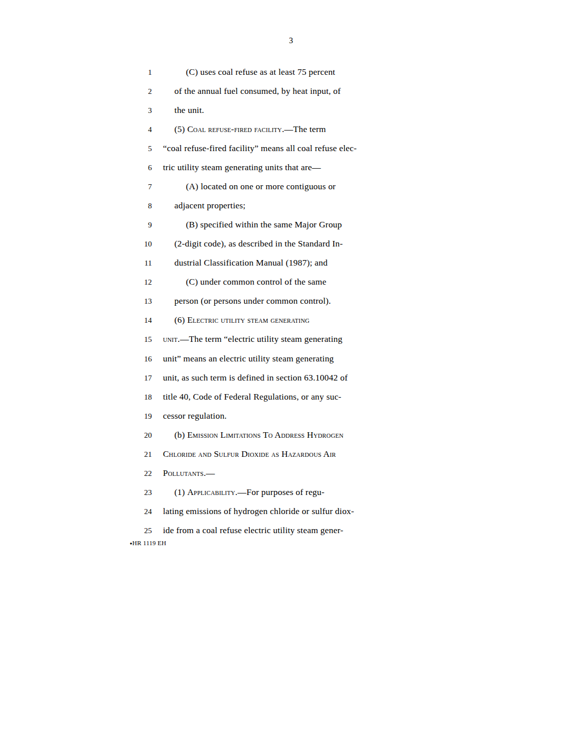3
| 1 | (C) uses coal refuse as at least 75 percent |
| 2 | of the annual fuel consumed, by heat input, of |
| 3 | the unit. |
| 4 | (5) Coal refuse-fired facility. —The term |
| 5 | “coal refuse-fired facility” means all coal refuse elec- |
| 6 | tric utility steam generating units that are— |
| 7 | (A) located on one or more contiguous or |
| 8 | adjacent properties; |
| 9 | (B) specified within the same Major Group |
| 10 | (2-digit code), as described in the Standard In- |
| 11 | dustrial Classification Manual (1987); and |
| 12 | (C) under common control of the same |
| 13 | person (or persons under common control). |
| 14 | (6) Electric utility steam generating |
| 15 | unit. —The term “electric utility steam generating |
| 16 | unit” means an electric utility steam generating |
| 17 | unit, as such term is defined in section 63.10042 of |
| 18 | title 40, Code of Federal Regulations, or any suc- |
| 19 | cessor regulation. |
| 20 | (b) Emission Limitations To Address Hydrogen |
| 21 | Chloride and Sulfur Dioxide as Hazardous Air |
| 22 | Pollutants. — |
| 23 | (1) Applicability. —For purposes of regu- |
| 24 | lating emissions of hydrogen chloride or sulfur diox- |
| 25 | ide from a coal refuse electric utility steam gener- |
•HR 1119 EH